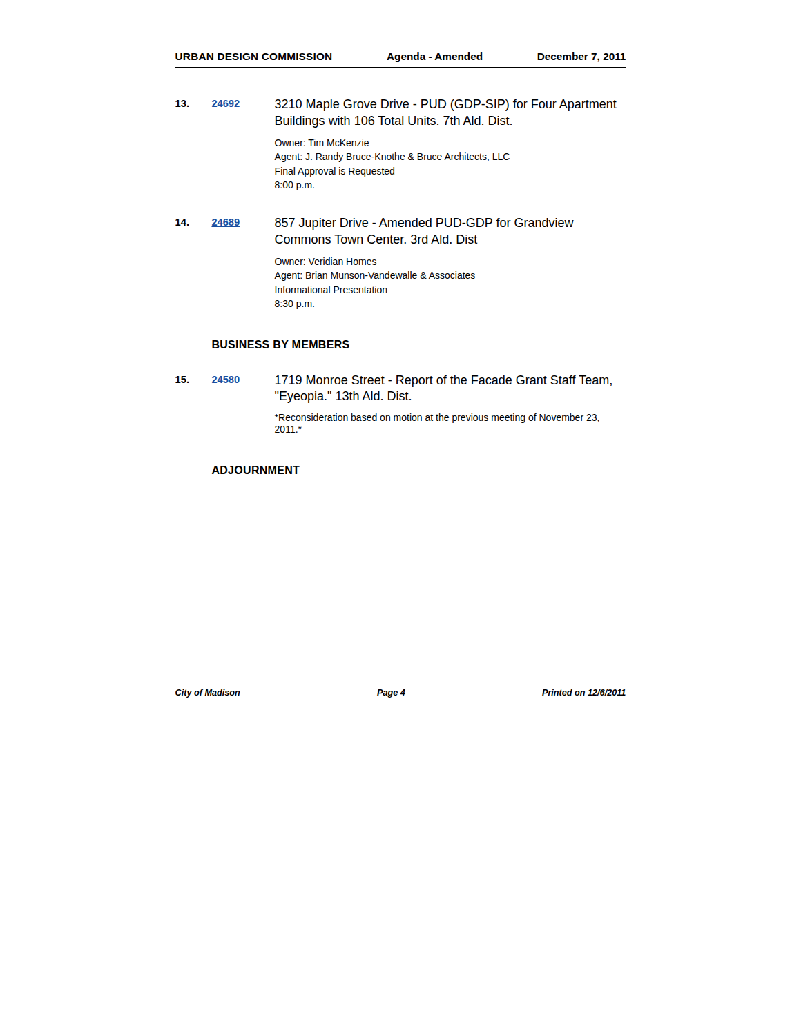URBAN DESIGN COMMISSION
Agenda - Amended
December 7, 2011
13.
24692
3210 Maple Grove Drive - PUD (GDP-SIP) for Four Apartment Buildings with 106 Total Units. 7th Ald. Dist.
Owner: Tim McKenzie
Agent: J. Randy Bruce-Knothe & Bruce Architects, LLC
Final Approval is Requested
8:00 p.m.
14.
24689
857 Jupiter Drive - Amended PUD-GDP for Grandview Commons Town Center. 3rd Ald. Dist
Owner: Veridian Homes
Agent: Brian Munson-Vandewalle & Associates
Informational Presentation
8:30 p.m.
BUSINESS BY MEMBERS
15.
24580
1719 Monroe Street - Report of the Facade Grant Staff Team, "Eyeopia." 13th Ald. Dist.
*Reconsideration based on motion at the previous meeting of November 23, 2011.*
ADJOURNMENT
City of Madison
Page 4
Printed on 12/6/2011